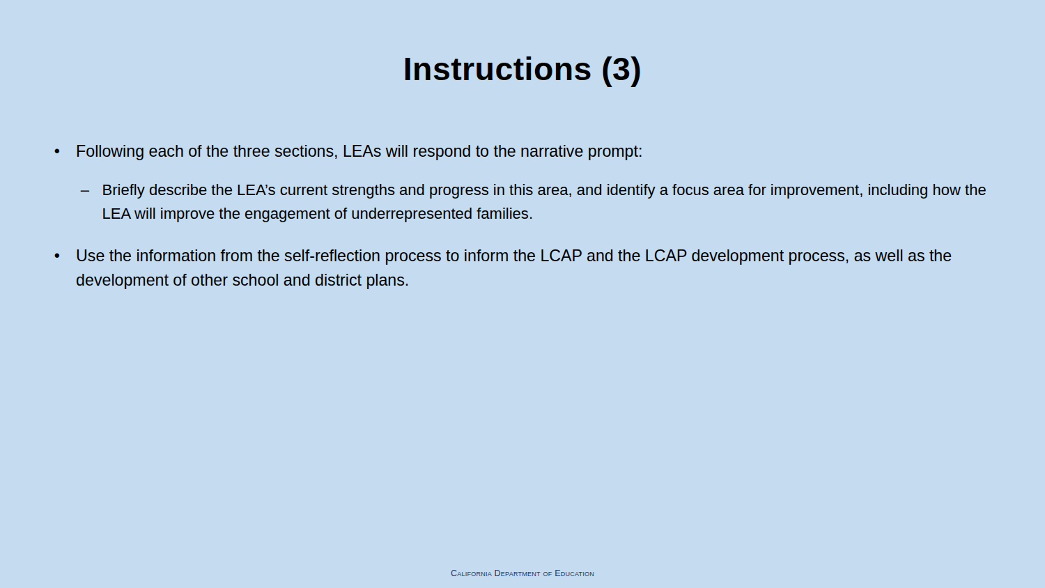Instructions (3)
Following each of the three sections, LEAs will respond to the narrative prompt:
Briefly describe the LEA’s current strengths and progress in this area, and identify a focus area for improvement, including how the LEA will improve the engagement of underrepresented families.
Use the information from the self-reflection process to inform the LCAP and the LCAP development process, as well as the development of other school and district plans.
California Department of Education